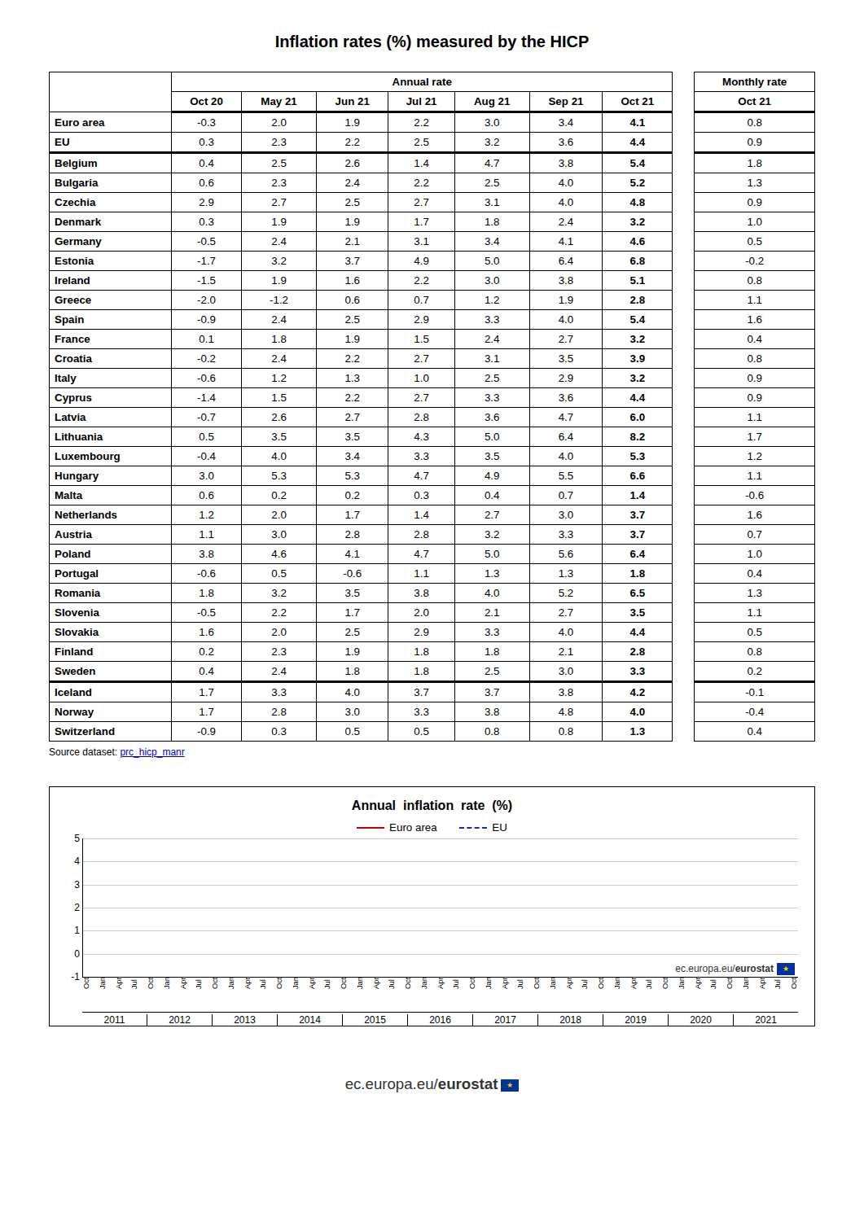Inflation rates (%) measured by the HICP
| | Annual rate | | Monthly rate |
| --- | --- | --- | --- |
| Oct 20 | May 21 | Jun 21 | Jul 21 | Aug 21 | Sep 21 | Oct 21 | Oct 21 |
| Euro area | -0.3 | 2.0 | 1.9 | 2.2 | 3.0 | 3.4 | 4.1 | | 0.8 |
| EU | 0.3 | 2.3 | 2.2 | 2.5 | 3.2 | 3.6 | 4.4 | | 0.9 |
| Belgium | 0.4 | 2.5 | 2.6 | 1.4 | 4.7 | 3.8 | 5.4 | | 1.8 |
| Bulgaria | 0.6 | 2.3 | 2.4 | 2.2 | 2.5 | 4.0 | 5.2 | | 1.3 |
| Czechia | 2.9 | 2.7 | 2.5 | 2.7 | 3.1 | 4.0 | 4.8 | | 0.9 |
| Denmark | 0.3 | 1.9 | 1.9 | 1.7 | 1.8 | 2.4 | 3.2 | | 1.0 |
| Germany | -0.5 | 2.4 | 2.1 | 3.1 | 3.4 | 4.1 | 4.6 | | 0.5 |
| Estonia | -1.7 | 3.2 | 3.7 | 4.9 | 5.0 | 6.4 | 6.8 | | -0.2 |
| Ireland | -1.5 | 1.9 | 1.6 | 2.2 | 3.0 | 3.8 | 5.1 | | 0.8 |
| Greece | -2.0 | -1.2 | 0.6 | 0.7 | 1.2 | 1.9 | 2.8 | | 1.1 |
| Spain | -0.9 | 2.4 | 2.5 | 2.9 | 3.3 | 4.0 | 5.4 | | 1.6 |
| France | 0.1 | 1.8 | 1.9 | 1.5 | 2.4 | 2.7 | 3.2 | | 0.4 |
| Croatia | -0.2 | 2.4 | 2.2 | 2.7 | 3.1 | 3.5 | 3.9 | | 0.8 |
| Italy | -0.6 | 1.2 | 1.3 | 1.0 | 2.5 | 2.9 | 3.2 | | 0.9 |
| Cyprus | -1.4 | 1.5 | 2.2 | 2.7 | 3.3 | 3.6 | 4.4 | | 0.9 |
| Latvia | -0.7 | 2.6 | 2.7 | 2.8 | 3.6 | 4.7 | 6.0 | | 1.1 |
| Lithuania | 0.5 | 3.5 | 3.5 | 4.3 | 5.0 | 6.4 | 8.2 | | 1.7 |
| Luxembourg | -0.4 | 4.0 | 3.4 | 3.3 | 3.5 | 4.0 | 5.3 | | 1.2 |
| Hungary | 3.0 | 5.3 | 5.3 | 4.7 | 4.9 | 5.5 | 6.6 | | 1.1 |
| Malta | 0.6 | 0.2 | 0.2 | 0.3 | 0.4 | 0.7 | 1.4 | | -0.6 |
| Netherlands | 1.2 | 2.0 | 1.7 | 1.4 | 2.7 | 3.0 | 3.7 | | 1.6 |
| Austria | 1.1 | 3.0 | 2.8 | 2.8 | 3.2 | 3.3 | 3.7 | | 0.7 |
| Poland | 3.8 | 4.6 | 4.1 | 4.7 | 5.0 | 5.6 | 6.4 | | 1.0 |
| Portugal | -0.6 | 0.5 | -0.6 | 1.1 | 1.3 | 1.3 | 1.8 | | 0.4 |
| Romania | 1.8 | 3.2 | 3.5 | 3.8 | 4.0 | 5.2 | 6.5 | | 1.3 |
| Slovenia | -0.5 | 2.2 | 1.7 | 2.0 | 2.1 | 2.7 | 3.5 | | 1.1 |
| Slovakia | 1.6 | 2.0 | 2.5 | 2.9 | 3.3 | 4.0 | 4.4 | | 0.5 |
| Finland | 0.2 | 2.3 | 1.9 | 1.8 | 1.8 | 2.1 | 2.8 | | 0.8 |
| Sweden | 0.4 | 2.4 | 1.8 | 1.8 | 2.5 | 3.0 | 3.3 | | 0.2 |
| Iceland | 1.7 | 3.3 | 4.0 | 3.7 | 3.7 | 3.8 | 4.2 | | -0.1 |
| Norway | 1.7 | 2.8 | 3.0 | 3.3 | 3.8 | 4.8 | 4.0 | | -0.4 |
| Switzerland | -0.9 | 0.3 | 0.5 | 0.5 | 0.8 | 0.8 | 1.3 | | 0.4 |
Source dataset: prc_hicp_manr
Annual inflation rate (%)
Euro area EU
5
4
3
2
1
0
-1
ec.europa.eu/eurostat★
Oct Jan Apr Jul Oct Jan Apr Jul Oct Jan Apr Jul Oct Jan Apr Jul Oct Jan Apr Jul Oct Jan Apr Jul Oct Jan Apr Jul Oct Jan Apr Jul Oct Jan Apr Jul Oct Jan Apr Jul Oct Jan Apr Jul Oct
2011 2012 2013 2014 2015 2016 2017 2018 2019 2020 2021
ec.europa.eu/eurostat★